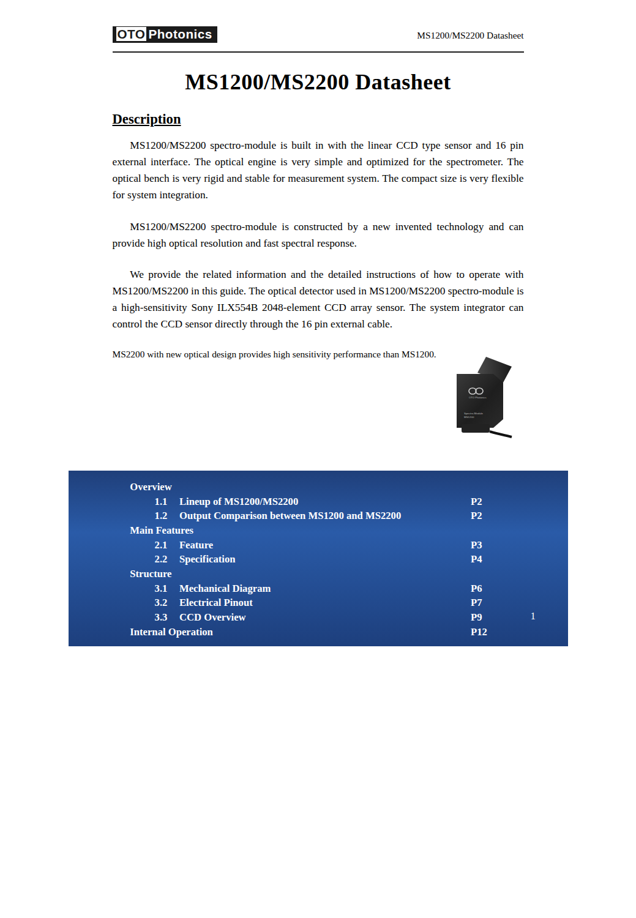OTOPhotonics
MS1200/MS2200 Datasheet
MS1200/MS2200 Datasheet
Description
MS1200/MS2200 spectro-module is built in with the linear CCD type sensor and 16 pin external interface. The optical engine is very simple and optimized for the spectrometer. The optical bench is very rigid and stable for measurement system. The compact size is very flexible for system integration.
MS1200/MS2200 spectro-module is constructed by a new invented technology and can provide high optical resolution and fast spectral response.
We provide the related information and the detailed instructions of how to operate with MS1200/MS2200 in this guide. The optical detector used in MS1200/MS2200 spectro-module is a high-sensitivity Sony ILX554B 2048-element CCD array sensor. The system integrator can control the CCD sensor directly through the 16 pin external cable.
OTO Photonics Spectro-Module MS1200
MS2200 with new optical design provides high sensitivity performance than MS1200.
Overview
1.1 Lineup of MS1200/MS2200 P2
1.2 Output Comparison between MS1200 and MS2200 P2
Main Features
2.1 Feature P3
2.2 Specification P4
Structure
3.1 Mechanical Diagram P6
3.2 Electrical Pinout P7
3.3 CCD Overview P9
Internal Operation P12
1